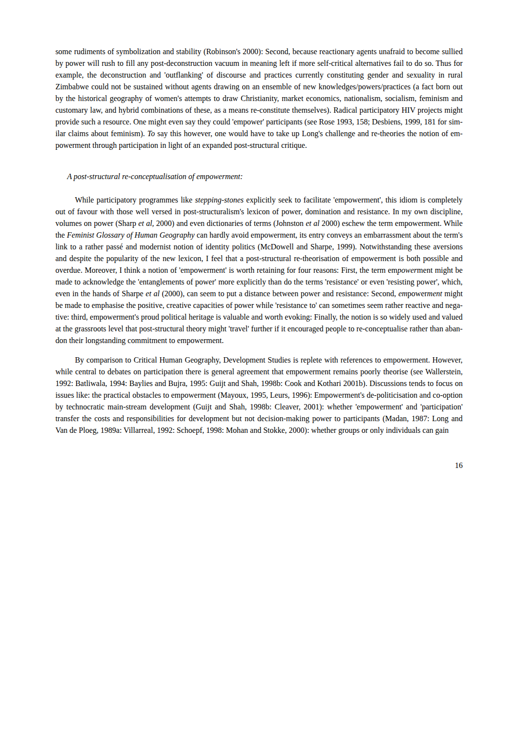some rudiments of symbolization and stability (Robinson's 2000): Second, because reactionary agents unafraid to become sullied by power will rush to fill any post-deconstruction vacuum in meaning left if more self-critical alternatives fail to do so. Thus for example, the deconstruction and 'outflanking' of discourse and practices currently constituting gender and sexuality in rural Zimbabwe could not be sustained without agents drawing on an ensemble of new knowledges/powers/practices (a fact born out by the historical geography of women's attempts to draw Christianity, market economics, nationalism, socialism, feminism and customary law, and hybrid combinations of these, as a means re-constitute themselves). Radical participatory HIV projects might provide such a resource. One might even say they could 'empower' participants (see Rose 1993, 158; Desbiens, 1999, 181 for similar claims about feminism). To say this however, one would have to take up Long's challenge and re-theories the notion of empowerment through participation in light of an expanded post-structural critique.
A post-structural re-conceptualisation of empowerment:
While participatory programmes like stepping-stones explicitly seek to facilitate 'empowerment', this idiom is completely out of favour with those well versed in post-structuralism's lexicon of power, domination and resistance. In my own discipline, volumes on power (Sharp et al, 2000) and even dictionaries of terms (Johnston et al 2000) eschew the term empowerment. While the Feminist Glossary of Human Geography can hardly avoid empowerment, its entry conveys an embarrassment about the term's link to a rather passé and modernist notion of identity politics (McDowell and Sharpe, 1999). Notwithstanding these aversions and despite the popularity of the new lexicon, I feel that a post-structural re-theorisation of empowerment is both possible and overdue. Moreover, I think a notion of 'empowerment' is worth retaining for four reasons: First, the term empowerment might be made to acknowledge the 'entanglements of power' more explicitly than do the terms 'resistance' or even 'resisting power', which, even in the hands of Sharpe et al (2000), can seem to put a distance between power and resistance: Second, empowerment might be made to emphasise the positive, creative capacities of power while 'resistance to' can sometimes seem rather reactive and negative: third, empowerment's proud political heritage is valuable and worth evoking: Finally, the notion is so widely used and valued at the grassroots level that post-structural theory might 'travel' further if it encouraged people to re-conceptualise rather than abandon their longstanding commitment to empowerment.
By comparison to Critical Human Geography, Development Studies is replete with references to empowerment. However, while central to debates on participation there is general agreement that empowerment remains poorly theorise (see Wallerstein, 1992: Batliwala, 1994: Baylies and Bujra, 1995: Guijt and Shah, 1998b: Cook and Kothari 2001b). Discussions tends to focus on issues like: the practical obstacles to empowerment (Mayoux, 1995, Leurs, 1996): Empowerment's de-politicisation and co-option by technocratic main-stream development (Guijt and Shah, 1998b: Cleaver, 2001): whether 'empowerment' and 'participation' transfer the costs and responsibilities for development but not decision-making power to participants (Madan, 1987: Long and Van de Ploeg, 1989a: Villarreal, 1992: Schoepf, 1998: Mohan and Stokke, 2000): whether groups or only individuals can gain
16